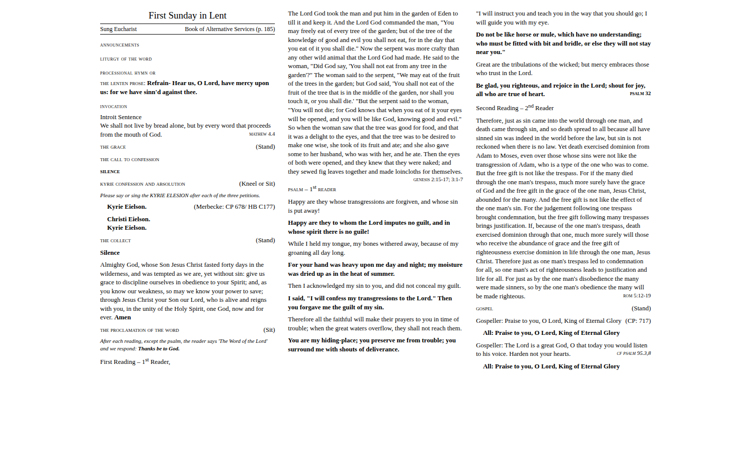First Sunday in Lent
Sung Eucharist Book of Alternative Services (p. 185)
Announcements
Liturgy of the Word
Processional Hymn or
The Lenten Prose: Refrain- Hear us, O Lord, have mercy upon us: for we have sinn'd against thee.
Invocation
Introit Sentence
We shall not live by bread alone, but by every word that proceeds from the mouth of God. Mathew 4.4
The Grace(Stand)
The Call to Confession
Silence
Kyrie Confession and Absolution(Kneel or Sit)
Please say or sing the KYRIE ELESION after each of the three petitions.
Kyrie Eielson.(Merbecke: CP 678/ HB C177)
Christi Eielson.
Kyrie Eielson.
The Collect(Stand)
Silence
Almighty God, whose Son Jesus Christ fasted forty days in the wilderness, and was tempted as we are, yet without sin: give us grace to discipline ourselves in obedience to your Spirit; and, as you know our weakness, so may we know your power to save; through Jesus Christ your Son our Lord, who is alive and reigns with you, in the unity of the Holy Spirit, one God, now and for ever. Amen
The Proclamation of the Word(Sit)
After each reading, except the psalm, the reader says 'The Word of the Lord' and we respond: Thanks be to God.
First Reading – 1st Reader,
The Lord God took the man and put him in the garden of Eden to till it and keep it. And the Lord God commanded the man, "You may freely eat of every tree of the garden; but of the tree of the knowledge of good and evil you shall not eat, for in the day that you eat of it you shall die." Now the serpent was more crafty than any other wild animal that the Lord God had made. He said to the woman, "Did God say, 'You shall not eat from any tree in the garden'?" The woman said to the serpent, "We may eat of the fruit of the trees in the garden; but God said, 'You shall not eat of the fruit of the tree that is in the middle of the garden, nor shall you touch it, or you shall die.' "But the serpent said to the woman, "You will not die; for God knows that when you eat of it your eyes will be opened, and you will be like God, knowing good and evil." So when the woman saw that the tree was good for food, and that it was a delight to the eyes, and that the tree was to be desired to make one wise, she took of its fruit and ate; and she also gave some to her husband, who was with her, and he ate. Then the eyes of both were opened, and they knew that they were naked; and they sewed fig leaves together and made loincloths for themselves. Genesis 2:15-17; 3:1-7
Psalm – 1st Reader
Happy are they whose transgressions are forgiven, and whose sin is put away!
Happy are they to whom the Lord imputes no guilt, and in whose spirit there is no guile!
While I held my tongue, my bones withered away, because of my groaning all day long.
For your hand was heavy upon me day and night; my moisture was dried up as in the heat of summer.
Then I acknowledged my sin to you, and did not conceal my guilt.
I said, "I will confess my transgressions to the Lord." Then you forgave me the guilt of my sin.
Therefore all the faithful will make their prayers to you in time of trouble; when the great waters overflow, they shall not reach them.
You are my hiding-place; you preserve me from trouble; you surround me with shouts of deliverance.
"I will instruct you and teach you in the way that you should go; I will guide you with my eye.
Do not be like horse or mule, which have no understanding; who must be fitted with bit and bridle, or else they will not stay near you."
Great are the tribulations of the wicked; but mercy embraces those who trust in the Lord.
Be glad, you righteous, and rejoice in the Lord; shout for joy, all who are true of heart. Psalm 32
Second Reading – 2nd Reader
Therefore, just as sin came into the world through one man, and death came through sin, and so death spread to all because all have sinned sin was indeed in the world before the law, but sin is not reckoned when there is no law. Yet death exercised dominion from Adam to Moses, even over those whose sins were not like the transgression of Adam, who is a type of the one who was to come. But the free gift is not like the trespass. For if the many died through the one man's trespass, much more surely have the grace of God and the free gift in the grace of the one man, Jesus Christ, abounded for the many. And the free gift is not like the effect of the one man's sin. For the judgement following one trespass brought condemnation, but the free gift following many trespasses brings justification. If, because of the one man's trespass, death exercised dominion through that one, much more surely will those who receive the abundance of grace and the free gift of righteousness exercise dominion in life through the one man, Jesus Christ. Therefore just as one man's trespass led to condemnation for all, so one man's act of righteousness leads to justification and life for all. For just as by the one man's disobedience the many were made sinners, so by the one man's obedience the many will be made righteous. Rom 5:12-19
Gospel(Stand)
Gospeller: Praise to you, O Lord, King of Eternal Glory(CP: 717)
All: Praise to you, O Lord, King of Eternal Glory
Gospeller: The Lord is a great God, O that today you would listen to his voice. Harden not your hearts. cf Psalm 95.3,8
All: Praise to you, O Lord, King of Eternal Glory